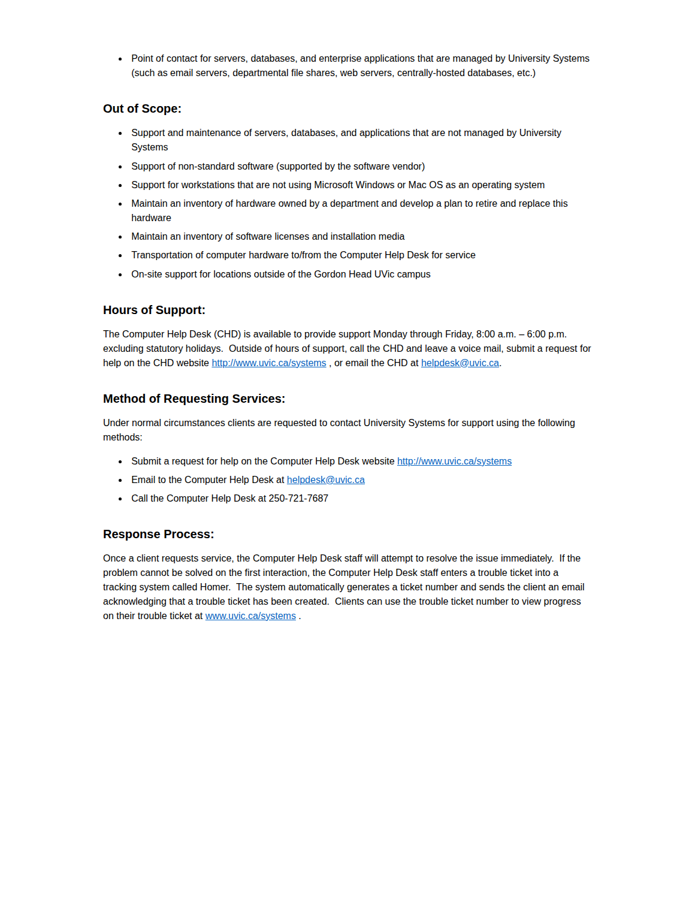Point of contact for servers, databases, and enterprise applications that are managed by University Systems (such as email servers, departmental file shares, web servers, centrally-hosted databases, etc.)
Out of Scope:
Support and maintenance of servers, databases, and applications that are not managed by University Systems
Support of non-standard software (supported by the software vendor)
Support for workstations that are not using Microsoft Windows or Mac OS as an operating system
Maintain an inventory of hardware owned by a department and develop a plan to retire and replace this hardware
Maintain an inventory of software licenses and installation media
Transportation of computer hardware to/from the Computer Help Desk for service
On-site support for locations outside of the Gordon Head UVic campus
Hours of Support:
The Computer Help Desk (CHD) is available to provide support Monday through Friday, 8:00 a.m. – 6:00 p.m. excluding statutory holidays. Outside of hours of support, call the CHD and leave a voice mail, submit a request for help on the CHD website http://www.uvic.ca/systems , or email the CHD at helpdesk@uvic.ca.
Method of Requesting Services:
Under normal circumstances clients are requested to contact University Systems for support using the following methods:
Submit a request for help on the Computer Help Desk website http://www.uvic.ca/systems
Email to the Computer Help Desk at helpdesk@uvic.ca
Call the Computer Help Desk at 250-721-7687
Response Process:
Once a client requests service, the Computer Help Desk staff will attempt to resolve the issue immediately. If the problem cannot be solved on the first interaction, the Computer Help Desk staff enters a trouble ticket into a tracking system called Homer. The system automatically generates a ticket number and sends the client an email acknowledging that a trouble ticket has been created. Clients can use the trouble ticket number to view progress on their trouble ticket at www.uvic.ca/systems .